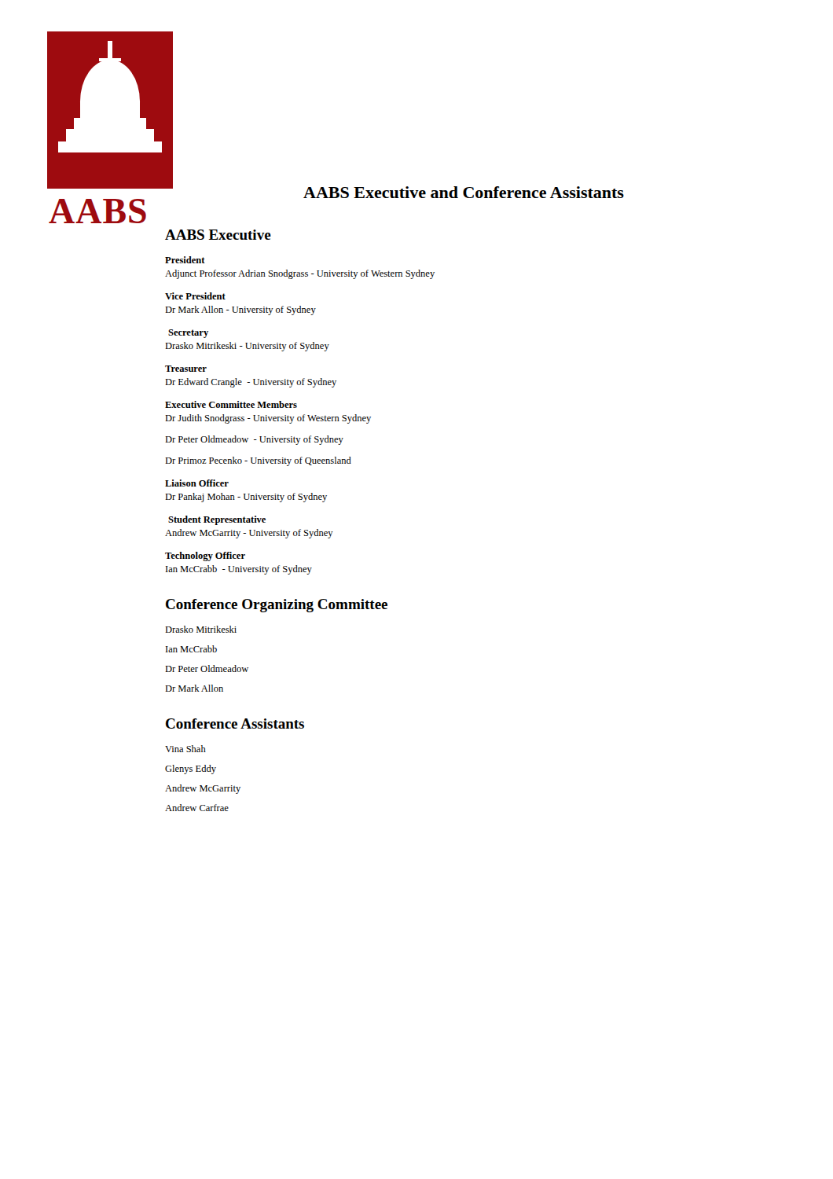AABS
AABS Executive and Conference Assistants
AABS Executive
President
Adjunct Professor Adrian Snodgrass - University of Western Sydney
Vice President
Dr Mark Allon - University of Sydney
Secretary
Drasko Mitrikeski - University of Sydney
Treasurer
Dr Edward Crangle - University of Sydney
Executive Committee Members
Dr Judith Snodgrass - University of Western Sydney
Dr Peter Oldmeadow - University of Sydney
Dr Primoz Pecenko - University of Queensland
Liaison Officer
Dr Pankaj Mohan - University of Sydney
Student Representative
Andrew McGarrity - University of Sydney
Technology Officer
Ian McCrabb - University of Sydney
Conference Organizing Committee
Drasko Mitrikeski
Ian McCrabb
Dr Peter Oldmeadow
Dr Mark Allon
Conference Assistants
Vina Shah
Glenys Eddy
Andrew McGarrity
Andrew Carfrae